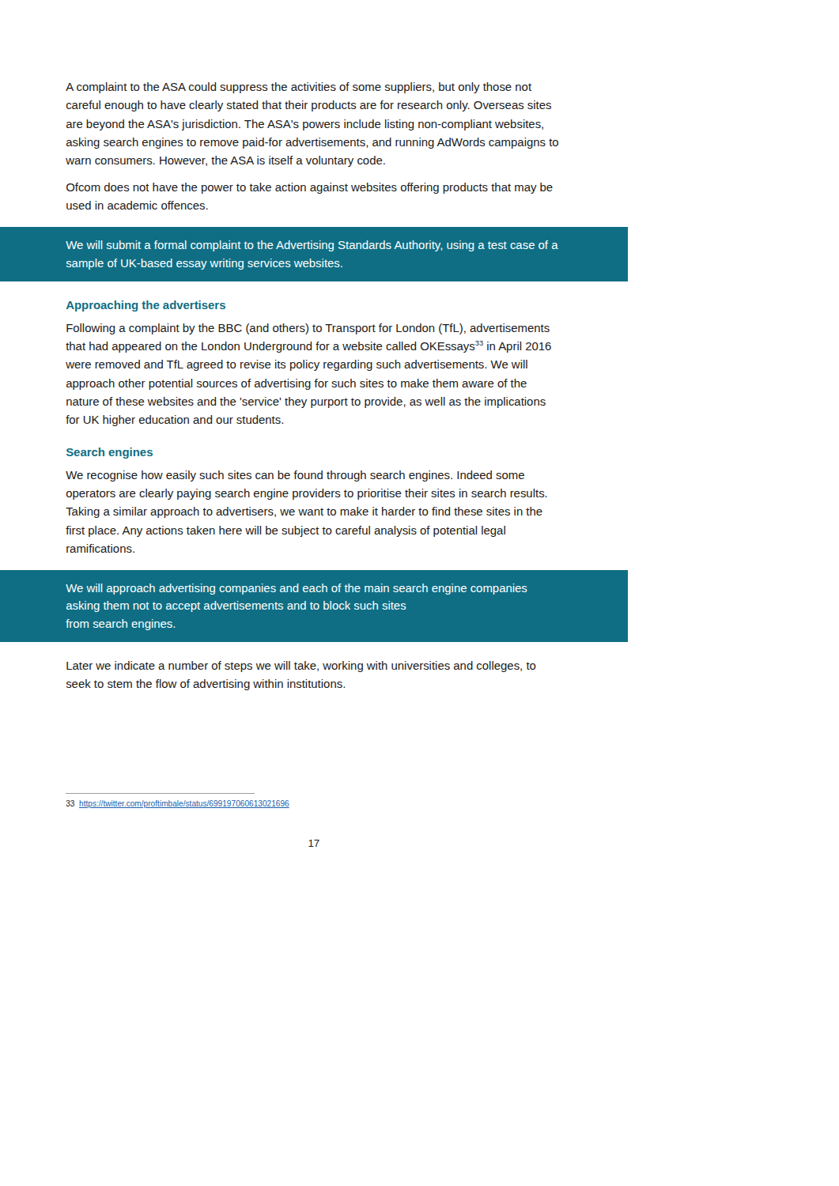A complaint to the ASA could suppress the activities of some suppliers, but only those not careful enough to have clearly stated that their products are for research only. Overseas sites are beyond the ASA's jurisdiction. The ASA's powers include listing non-compliant websites, asking search engines to remove paid-for advertisements, and running AdWords campaigns to warn consumers. However, the ASA is itself a voluntary code.
Ofcom does not have the power to take action against websites offering products that may be used in academic offences.
We will submit a formal complaint to the Advertising Standards Authority, using a test case of a sample of UK-based essay writing services websites.
Approaching the advertisers
Following a complaint by the BBC (and others) to Transport for London (TfL), advertisements that had appeared on the London Underground for a website called OKEssays33 in April 2016 were removed and TfL agreed to revise its policy regarding such advertisements. We will approach other potential sources of advertising for such sites to make them aware of the nature of these websites and the 'service' they purport to provide, as well as the implications for UK higher education and our students.
Search engines
We recognise how easily such sites can be found through search engines. Indeed some operators are clearly paying search engine providers to prioritise their sites in search results. Taking a similar approach to advertisers, we want to make it harder to find these sites in the first place. Any actions taken here will be subject to careful analysis of potential legal ramifications.
We will approach advertising companies and each of the main search engine companies asking them not to accept advertisements and to block such sites
from search engines.
Later we indicate a number of steps we will take, working with universities and colleges, to seek to stem the flow of advertising within institutions.
33 https://twitter.com/proftimbale/status/699197060613021696
17